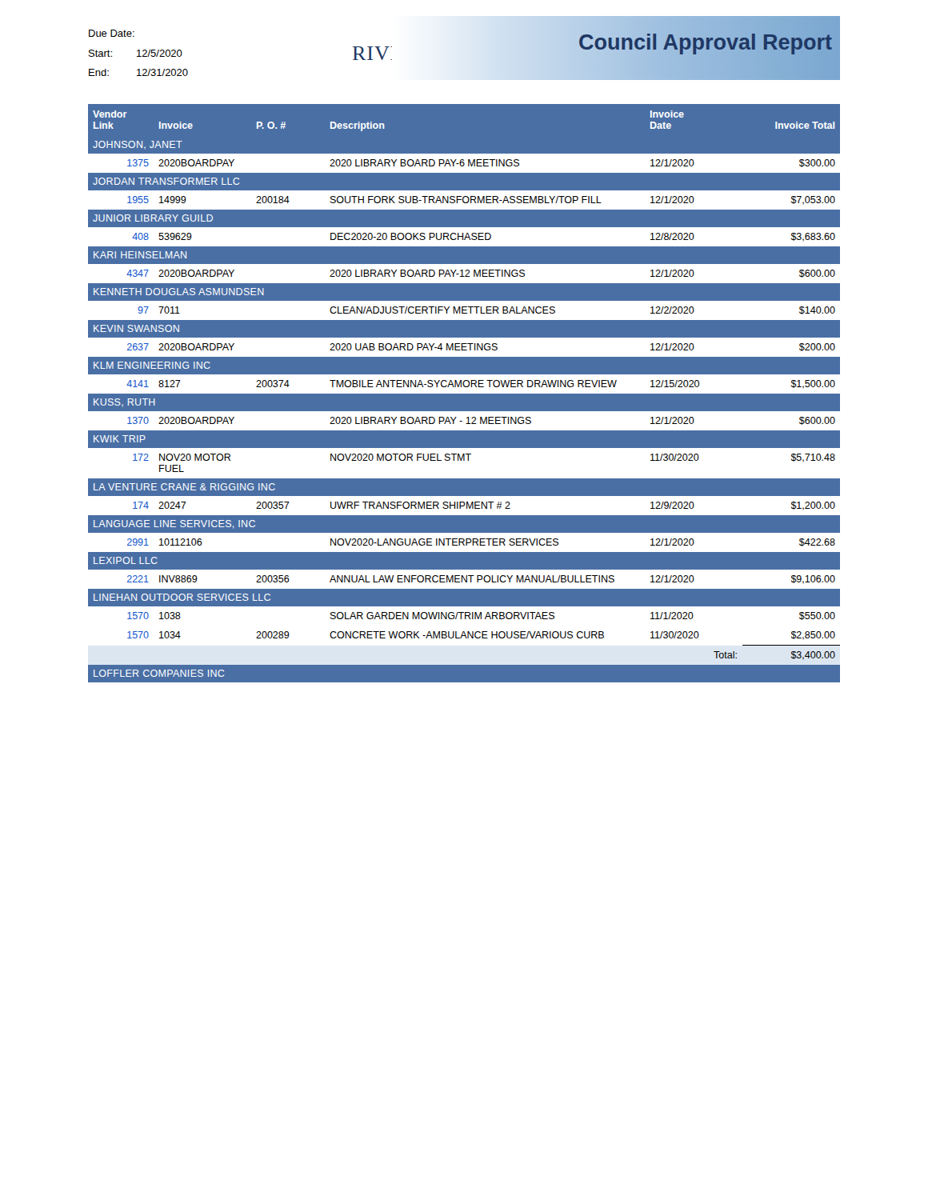Due Date:
Start: 12/5/2020
End: 12/31/2020
⟶
City of
RIVER FALLS
Council Approval Report
| Vendor Link | Invoice | P. O. # | Description | Invoice Date | Invoice Total |
| --- | --- | --- | --- | --- | --- |
| JOHNSON, JANET |
| 1375 | 2020BOARDPAY | | 2020 LIBRARY BOARD PAY-6 MEETINGS | 12/1/2020 | $300.00 |
| JORDAN TRANSFORMER LLC |
| 1955 | 14999 | 200184 | SOUTH FORK SUB-TRANSFORMER-ASSEMBLY/TOP FILL | 12/1/2020 | $7,053.00 |
| JUNIOR LIBRARY GUILD |
| 408 | 539629 | | DEC2020-20 BOOKS PURCHASED | 12/8/2020 | $3,683.60 |
| KARI HEINSELMAN |
| 4347 | 2020BOARDPAY | | 2020 LIBRARY BOARD PAY-12 MEETINGS | 12/1/2020 | $600.00 |
| KENNETH DOUGLAS ASMUNDSEN |
| 97 | 7011 | | CLEAN/ADJUST/CERTIFY METTLER BALANCES | 12/2/2020 | $140.00 |
| KEVIN SWANSON |
| 2637 | 2020BOARDPAY | | 2020 UAB BOARD PAY-4 MEETINGS | 12/1/2020 | $200.00 |
| KLM ENGINEERING INC |
| 4141 | 8127 | 200374 | TMOBILE ANTENNA-SYCAMORE TOWER DRAWING REVIEW | 12/15/2020 | $1,500.00 |
| KUSS, RUTH |
| 1370 | 2020BOARDPAY | | 2020 LIBRARY BOARD PAY - 12 MEETINGS | 12/1/2020 | $600.00 |
| KWIK TRIP |
| 172 | NOV20 MOTOR FUEL | | NOV2020 MOTOR FUEL STMT | 11/30/2020 | $5,710.48 |
| LA VENTURE CRANE & RIGGING INC |
| 174 | 20247 | 200357 | UWRF TRANSFORMER SHIPMENT # 2 | 12/9/2020 | $1,200.00 |
| LANGUAGE LINE SERVICES, INC |
| 2991 | 10112106 | | NOV2020-LANGUAGE INTERPRETER SERVICES | 12/1/2020 | $422.68 |
| LEXIPOL LLC |
| 2221 | INV8869 | 200356 | ANNUAL LAW ENFORCEMENT POLICY MANUAL/BULLETINS | 12/1/2020 | $9,106.00 |
| LINEHAN OUTDOOR SERVICES LLC |
| 1570 | 1038 | | SOLAR GARDEN MOWING/TRIM ARBORVITAES | 11/1/2020 | $550.00 |
| 1570 | 1034 | 200289 | CONCRETE WORK -AMBULANCE HOUSE/VARIOUS CURB | 11/30/2020 | $2,850.00 |
| Total: | $3,400.00 |
| LOFFLER COMPANIES INC |